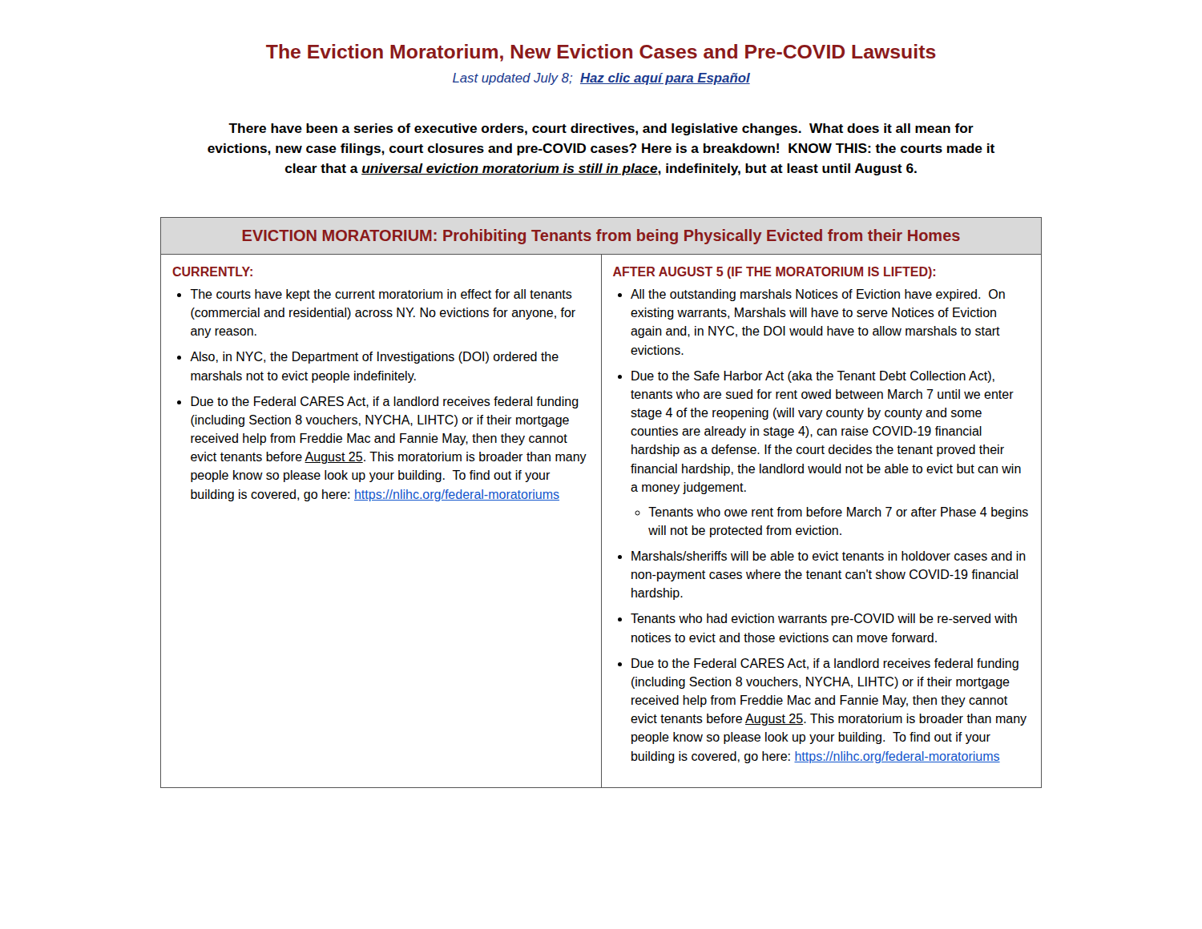The Eviction Moratorium, New Eviction Cases and Pre-COVID Lawsuits
Last updated July 8; Haz clic aquí para Español
There have been a series of executive orders, court directives, and legislative changes. What does it all mean for evictions, new case filings, court closures and pre-COVID cases? Here is a breakdown! KNOW THIS: the courts made it clear that a universal eviction moratorium is still in place, indefinitely, but at least until August 6.
EVICTION MORATORIUM: Prohibiting Tenants from being Physically Evicted from their Homes
| CURRENTLY: The courts have kept the current moratorium in effect for all tenants (commercial and residential) across NY. No evictions for anyone, for any reason. Also, in NYC, the Department of Investigations (DOI) ordered the marshals not to evict people indefinitely. Due to the Federal CARES Act, if a landlord receives federal funding (including Section 8 vouchers, NYCHA, LIHTC) or if their mortgage received help from Freddie Mac and Fannie May, then they cannot evict tenants before August 25 . This moratorium is broader than many people know so please look up your building. To find out if your building is covered, go here: https://nlihc.org/federal-moratoriums | AFTER AUGUST 5 (IF THE MORATORIUM IS LIFTED): All the outstanding marshals Notices of Eviction have expired. On existing warrants, Marshals will have to serve Notices of Eviction again and, in NYC, the DOI would have to allow marshals to start evictions. Due to the Safe Harbor Act (aka the Tenant Debt Collection Act), tenants who are sued for rent owed between March 7 until we enter stage 4 of the reopening (will vary county by county and some counties are already in stage 4), can raise COVID-19 financial hardship as a defense. If the court decides the tenant proved their financial hardship, the landlord would not be able to evict but can win a money judgement. Tenants who owe rent from before March 7 or after Phase 4 begins will not be protected from eviction. Marshals/sheriffs will be able to evict tenants in holdover cases and in non-payment cases where the tenant can't show COVID-19 financial hardship. Tenants who had eviction warrants pre-COVID will be re-served with notices to evict and those evictions can move forward. Due to the Federal CARES Act, if a landlord receives federal funding (including Section 8 vouchers, NYCHA, LIHTC) or if their mortgage received help from Freddie Mac and Fannie May, then they cannot evict tenants before August 25 . This moratorium is broader than many people know so please look up your building. To find out if your building is covered, go here: https://nlihc.org/federal-moratoriums |